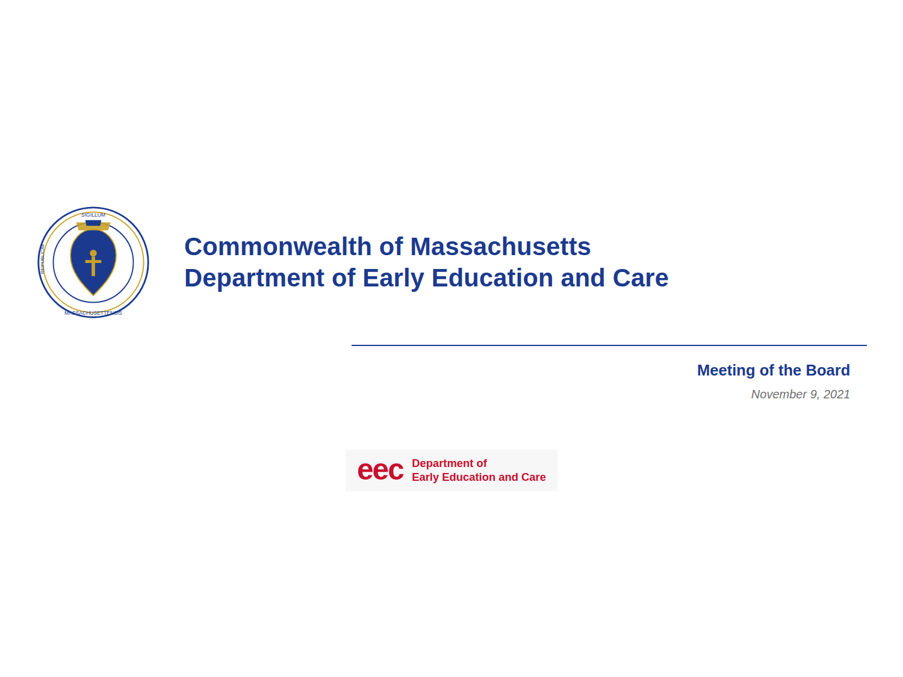SIGILLUM MASSACHUSETTENSIS REIPUBLICAE
Commonwealth of Massachusetts
Department of Early Education and Care
Meeting of the Board
November 9, 2021
eec Department of
Early Education and Care